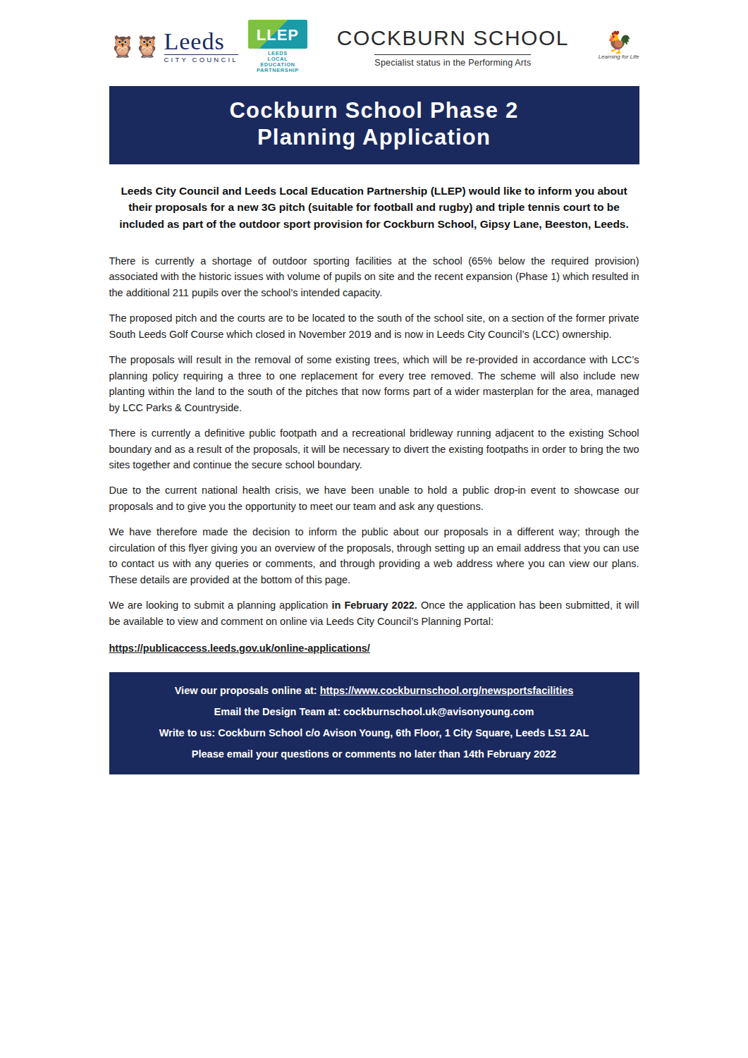🦉🦉 Leeds CITY COUNCIL
LLEP LEEDS
LOCAL
EDUCATION
PARTNERSHIP
COCKBURN SCHOOL
Specialist status in the Performing Arts
🐓
Learning for Life
Cockburn School Phase 2
Planning Application
Leeds City Council and Leeds Local Education Partnership (LLEP) would like to inform you about their proposals for a new 3G pitch (suitable for football and rugby) and triple tennis court to be included as part of the outdoor sport provision for Cockburn School, Gipsy Lane, Beeston, Leeds.
There is currently a shortage of outdoor sporting facilities at the school (65% below the required provision) associated with the historic issues with volume of pupils on site and the recent expansion (Phase 1) which resulted in the additional 211 pupils over the school’s intended capacity.
The proposed pitch and the courts are to be located to the south of the school site, on a section of the former private South Leeds Golf Course which closed in November 2019 and is now in Leeds City Council’s (LCC) ownership.
The proposals will result in the removal of some existing trees, which will be re-provided in accordance with LCC’s planning policy requiring a three to one replacement for every tree removed. The scheme will also include new planting within the land to the south of the pitches that now forms part of a wider masterplan for the area, managed by LCC Parks & Countryside.
There is currently a definitive public footpath and a recreational bridleway running adjacent to the existing School boundary and as a result of the proposals, it will be necessary to divert the existing footpaths in order to bring the two sites together and continue the secure school boundary.
Due to the current national health crisis, we have been unable to hold a public drop-in event to showcase our proposals and to give you the opportunity to meet our team and ask any questions.
We have therefore made the decision to inform the public about our proposals in a different way; through the circulation of this flyer giving you an overview of the proposals, through setting up an email address that you can use to contact us with any queries or comments, and through providing a web address where you can view our plans. These details are provided at the bottom of this page.
We are looking to submit a planning application in February 2022. Once the application has been submitted, it will be available to view and comment on online via Leeds City Council’s Planning Portal:
https://publicaccess.leeds.gov.uk/online-applications/
View our proposals online at: https://www.cockburnschool.org/newsportsfacilities
Email the Design Team at: cockburnschool.uk@avisonyoung.com
Write to us: Cockburn School c/o Avison Young, 6th Floor, 1 City Square, Leeds LS1 2AL
Please email your questions or comments no later than 14th February 2022